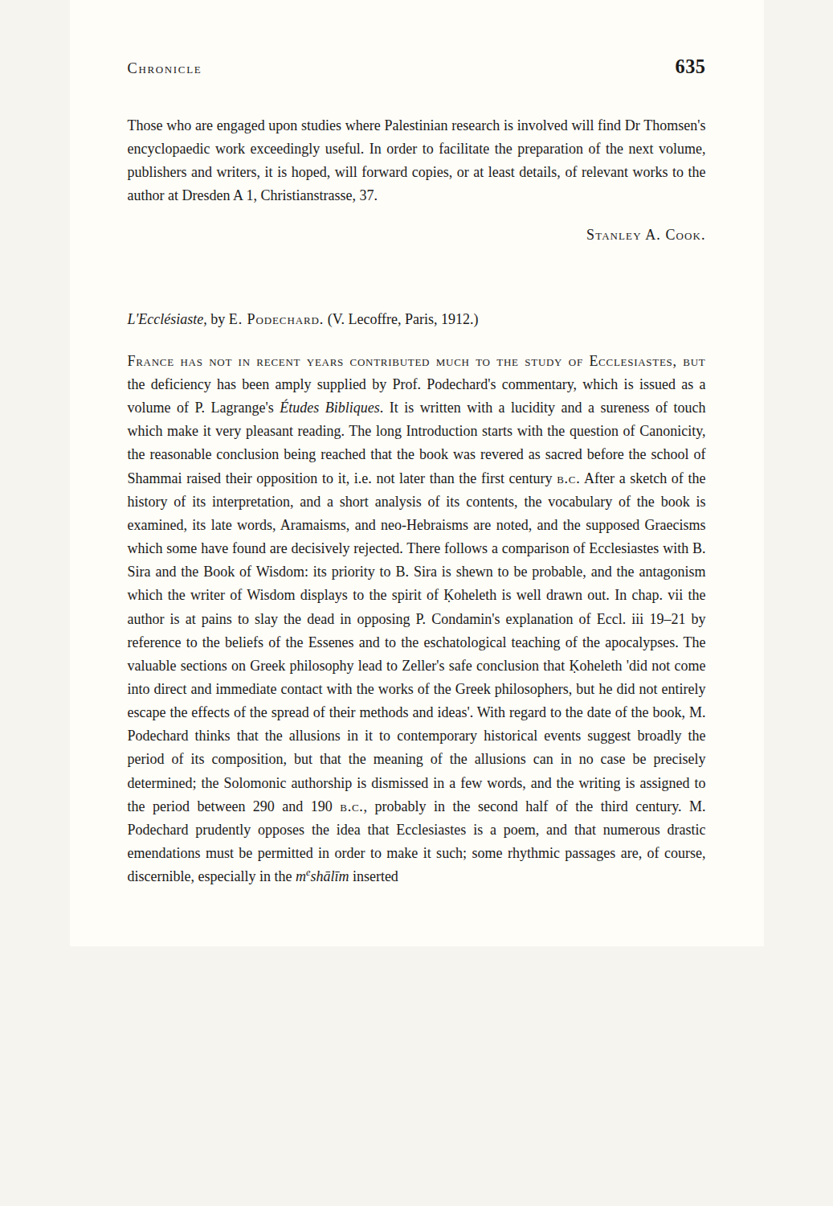Chronicle 635
Those who are engaged upon studies where Palestinian research is involved will find Dr Thomsen's encyclopaedic work exceedingly useful. In order to facilitate the preparation of the next volume, publishers and writers, it is hoped, will forward copies, or at least details, of relevant works to the author at Dresden A 1, Christianstrasse, 37.
Stanley A. Cook.
L'Ecclésiaste, by E. Podechard. (V. Lecoffre, Paris, 1912.)
France has not in recent years contributed much to the study of Ecclesiastes, but the deficiency has been amply supplied by Prof. Podechard's commentary, which is issued as a volume of P. Lagrange's Études Bibliques. It is written with a lucidity and a sureness of touch which make it very pleasant reading. The long Introduction starts with the question of Canonicity, the reasonable conclusion being reached that the book was revered as sacred before the school of Shammai raised their opposition to it, i.e. not later than the first century b.c. After a sketch of the history of its interpretation, and a short analysis of its contents, the vocabulary of the book is examined, its late words, Aramaisms, and neo-Hebraisms are noted, and the supposed Graecisms which some have found are decisively rejected. There follows a comparison of Ecclesiastes with B. Sira and the Book of Wisdom: its priority to B. Sira is shewn to be probable, and the antagonism which the writer of Wisdom displays to the spirit of Ḳoheleth is well drawn out. In chap. vii the author is at pains to slay the dead in opposing P. Condamin's explanation of Eccl. iii 19–21 by reference to the beliefs of the Essenes and to the eschatological teaching of the apocalypses. The valuable sections on Greek philosophy lead to Zeller's safe conclusion that Ḳoheleth 'did not come into direct and immediate contact with the works of the Greek philosophers, but he did not entirely escape the effects of the spread of their methods and ideas'. With regard to the date of the book, M. Podechard thinks that the allusions in it to contemporary historical events suggest broadly the period of its composition, but that the meaning of the allusions can in no case be precisely determined; the Solomonic authorship is dismissed in a few words, and the writing is assigned to the period between 290 and 190 b.c., probably in the second half of the third century. M. Podechard prudently opposes the idea that Ecclesiastes is a poem, and that numerous drastic emendations must be permitted in order to make it such; some rhythmic passages are, of course, discernible, especially in the meshālīm inserted